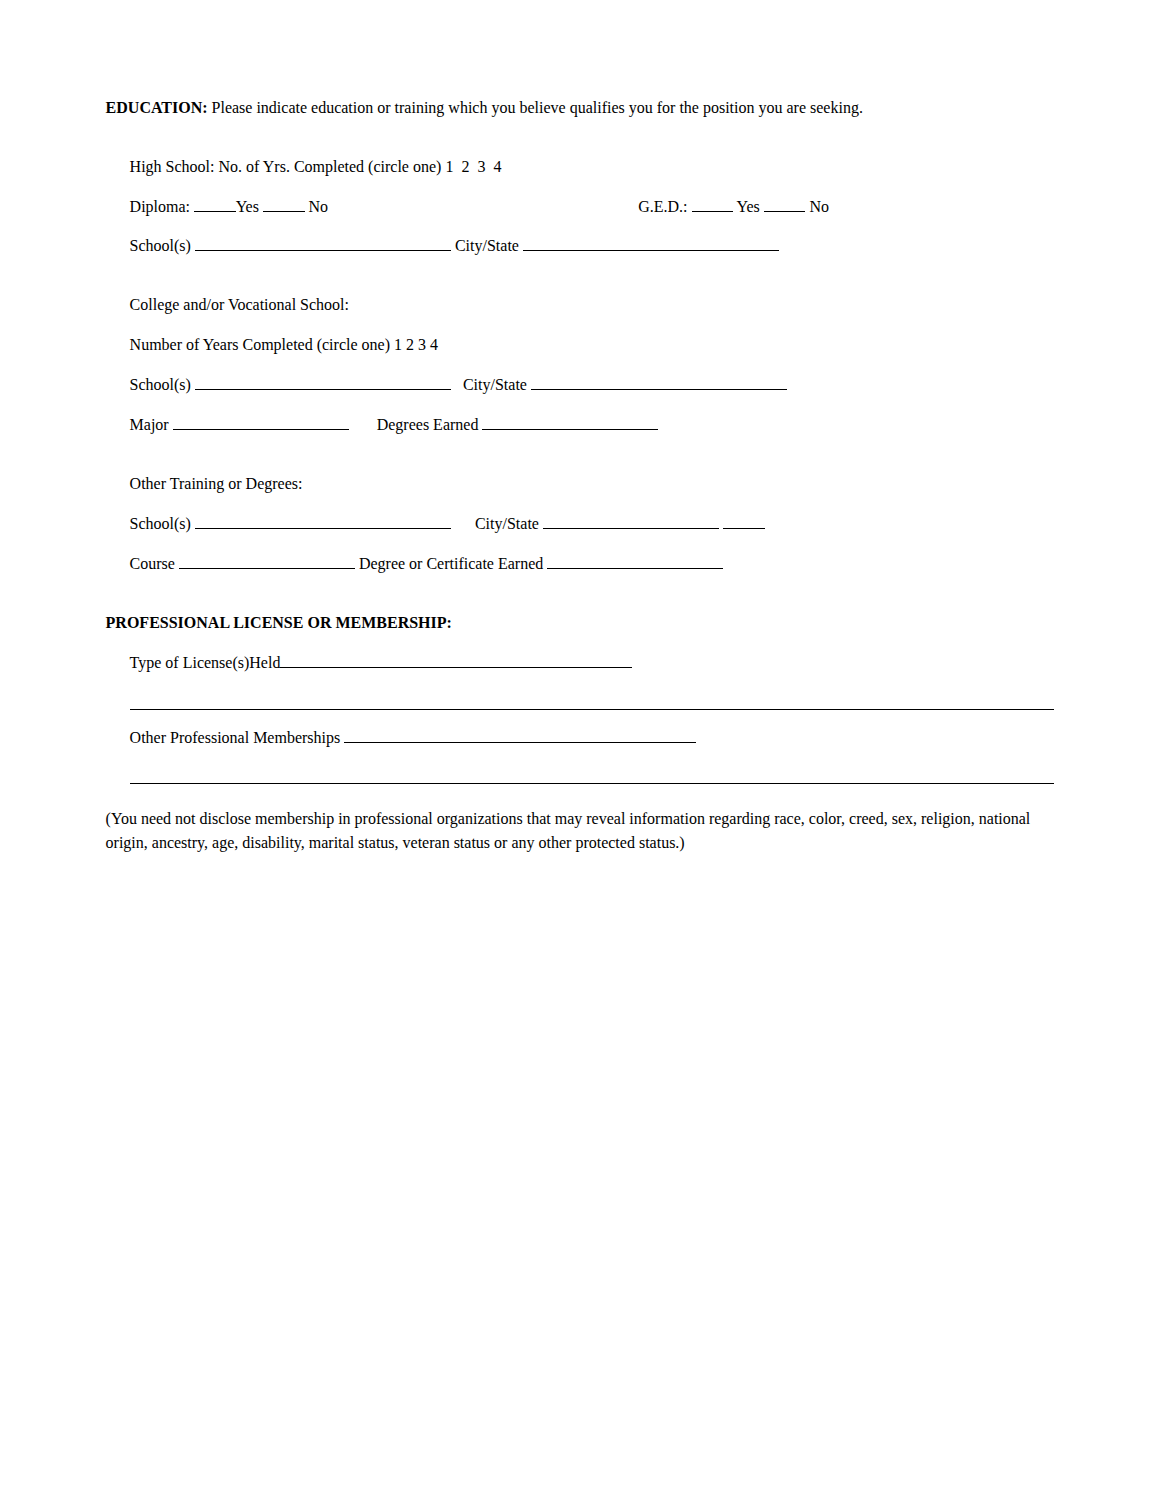EDUCATION: Please indicate education or training which you believe qualifies you for the position you are seeking.
High School: No. of Yrs. Completed (circle one) 1 2 3 4
Diploma: Yes No
G.E.D.: Yes No
School(s) City/State
College and/or Vocational School:
Number of Years Completed (circle one) 1 2 3 4
School(s) City/State
Major Degrees Earned
Other Training or Degrees:
School(s) City/State
Course Degree or Certificate Earned
PROFESSIONAL LICENSE OR MEMBERSHIP:
Type of License(s)Held
Other Professional Memberships
(You need not disclose membership in professional organizations that may reveal information regarding race, color, creed, sex, religion, national origin, ancestry, age, disability, marital status, veteran status or any other protected status.)